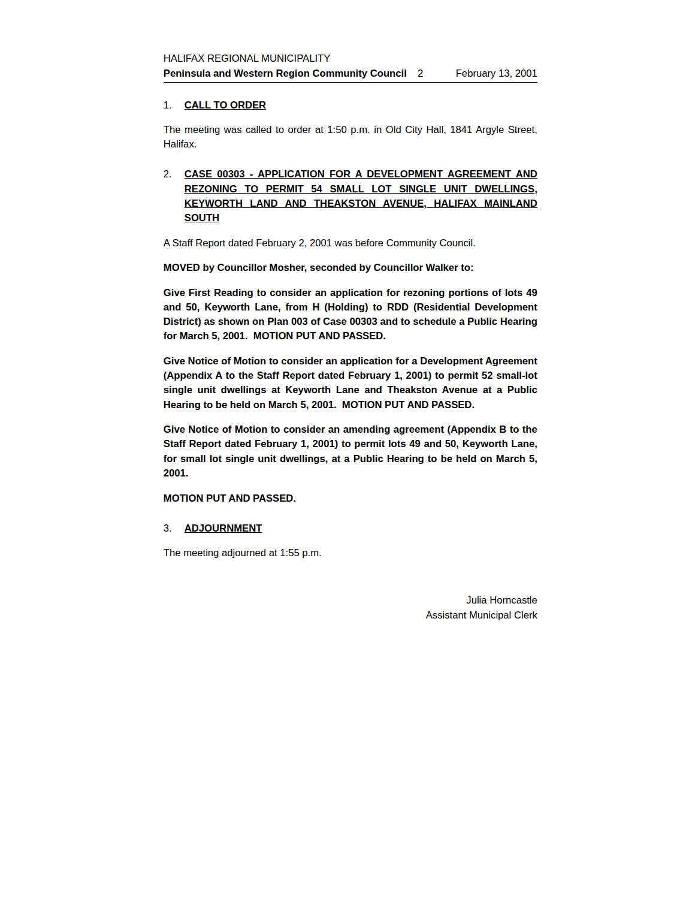HALIFAX REGIONAL MUNICIPALITY
Peninsula and Western Region Community Council 2 February 13, 2001
1.
CALL TO ORDER
The meeting was called to order at 1:50 p.m. in Old City Hall, 1841 Argyle Street, Halifax.
2.
CASE 00303 - APPLICATION FOR A DEVELOPMENT AGREEMENT AND REZONING TO PERMIT 54 SMALL LOT SINGLE UNIT DWELLINGS, KEYWORTH LAND AND THEAKSTON AVENUE, HALIFAX MAINLAND SOUTH
A Staff Report dated February 2, 2001 was before Community Council.
MOVED by Councillor Mosher, seconded by Councillor Walker to:
Give First Reading to consider an application for rezoning portions of lots 49 and 50, Keyworth Lane, from H (Holding) to RDD (Residential Development District) as shown on Plan 003 of Case 00303 and to schedule a Public Hearing for March 5, 2001. MOTION PUT AND PASSED.
Give Notice of Motion to consider an application for a Development Agreement (Appendix A to the Staff Report dated February 1, 2001) to permit 52 small-lot single unit dwellings at Keyworth Lane and Theakston Avenue at a Public Hearing to be held on March 5, 2001. MOTION PUT AND PASSED.
Give Notice of Motion to consider an amending agreement (Appendix B to the Staff Report dated February 1, 2001) to permit lots 49 and 50, Keyworth Lane, for small lot single unit dwellings, at a Public Hearing to be held on March 5, 2001.
MOTION PUT AND PASSED.
3.
ADJOURNMENT
The meeting adjourned at 1:55 p.m.
Julia Horncastle
Assistant Municipal Clerk